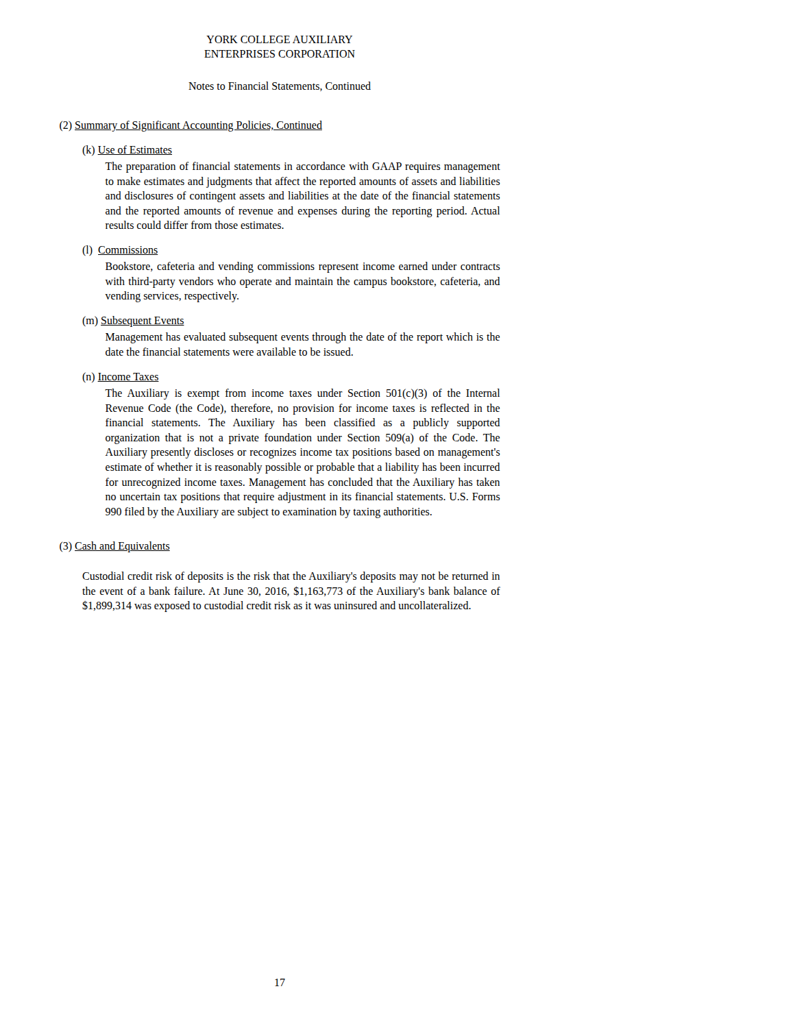YORK COLLEGE AUXILIARY
ENTERPRISES CORPORATION
Notes to Financial Statements, Continued
(2) Summary of Significant Accounting Policies, Continued
(k) Use of Estimates
The preparation of financial statements in accordance with GAAP requires management to make estimates and judgments that affect the reported amounts of assets and liabilities and disclosures of contingent assets and liabilities at the date of the financial statements and the reported amounts of revenue and expenses during the reporting period. Actual results could differ from those estimates.
(l) Commissions
Bookstore, cafeteria and vending commissions represent income earned under contracts with third-party vendors who operate and maintain the campus bookstore, cafeteria, and vending services, respectively.
(m) Subsequent Events
Management has evaluated subsequent events through the date of the report which is the date the financial statements were available to be issued.
(n) Income Taxes
The Auxiliary is exempt from income taxes under Section 501(c)(3) of the Internal Revenue Code (the Code), therefore, no provision for income taxes is reflected in the financial statements. The Auxiliary has been classified as a publicly supported organization that is not a private foundation under Section 509(a) of the Code. The Auxiliary presently discloses or recognizes income tax positions based on management's estimate of whether it is reasonably possible or probable that a liability has been incurred for unrecognized income taxes. Management has concluded that the Auxiliary has taken no uncertain tax positions that require adjustment in its financial statements. U.S. Forms 990 filed by the Auxiliary are subject to examination by taxing authorities.
(3) Cash and Equivalents
Custodial credit risk of deposits is the risk that the Auxiliary's deposits may not be returned in the event of a bank failure. At June 30, 2016, $1,163,773 of the Auxiliary's bank balance of $1,899,314 was exposed to custodial credit risk as it was uninsured and uncollateralized.
17